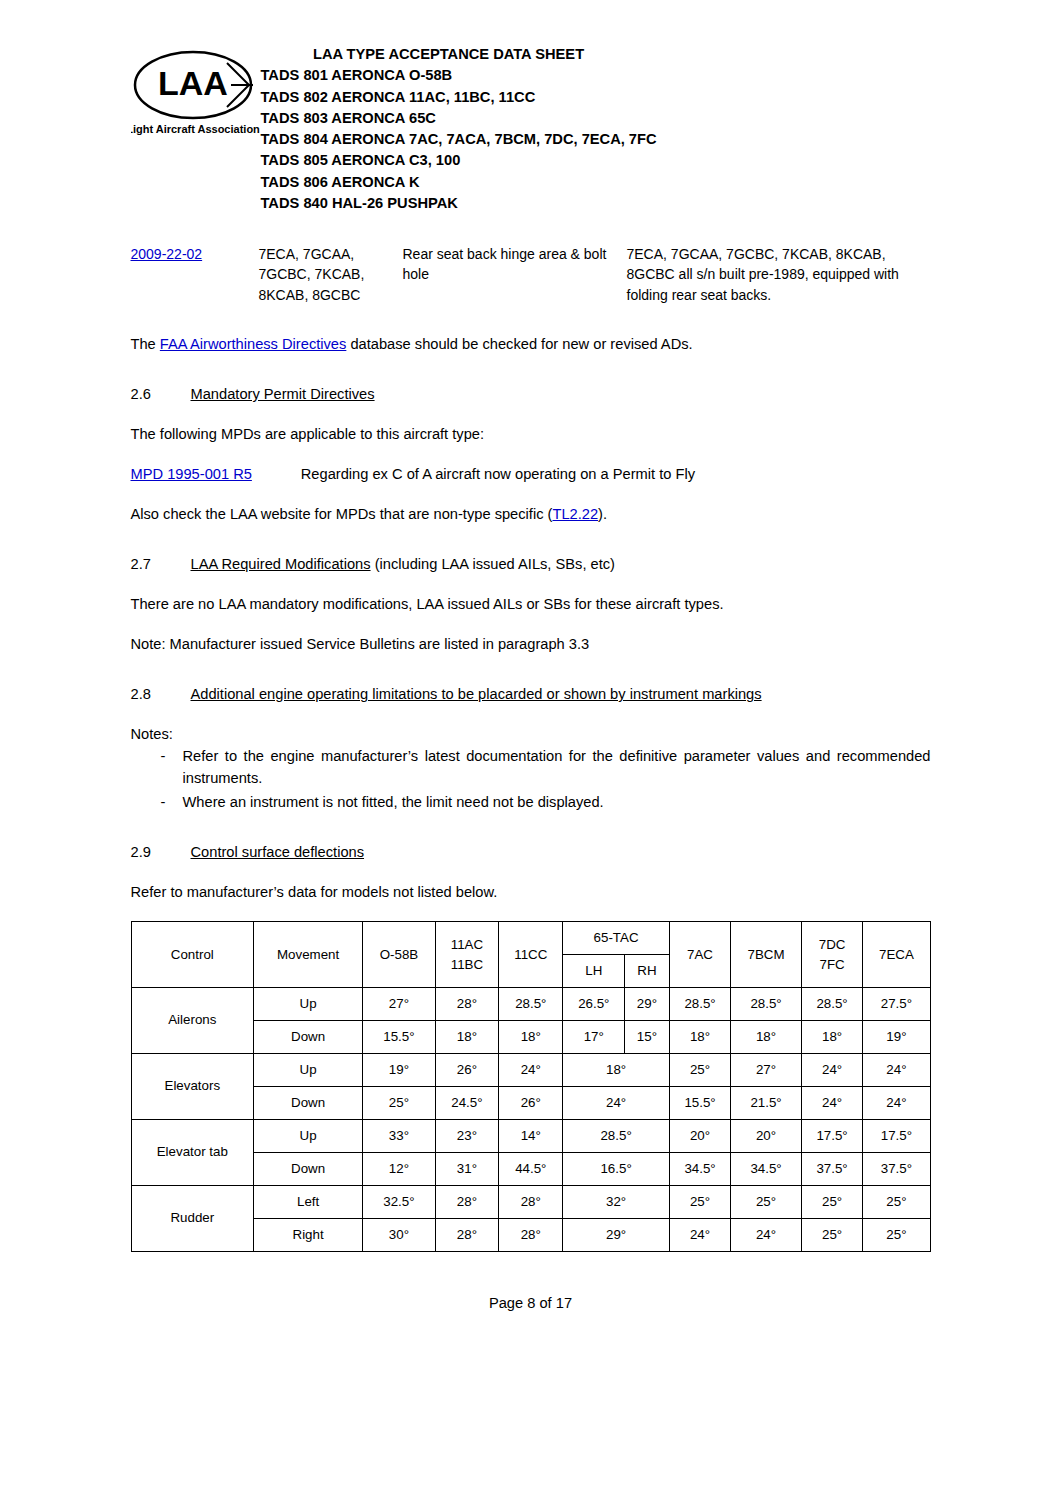LAA Light Aircraft Association
LAA TYPE ACCEPTANCE DATA SHEET
TADS 801 AERONCA O-58B
TADS 802 AERONCA 11AC, 11BC, 11CC
TADS 803 AERONCA 65C
TADS 804 AERONCA 7AC, 7ACA, 7BCM, 7DC, 7ECA, 7FC
TADS 805 AERONCA C3, 100
TADS 806 AERONCA K
TADS 840 HAL-26 PUSHPAK
| 2009-22-02 | 7ECA, 7GCAA, 7GCBC, 7KCAB, 8KCAB, 8GCBC | Rear seat back hinge area & bolt hole | 7ECA, 7GCAA, 7GCBC, 7KCAB, 8KCAB, 8GCBC all s/n built pre-1989, equipped with folding rear seat backs. |
The FAA Airworthiness Directives database should be checked for new or revised ADs.
2.6 Mandatory Permit Directives
The following MPDs are applicable to this aircraft type:
MPD 1995-001 R5 Regarding ex C of A aircraft now operating on a Permit to Fly
Also check the LAA website for MPDs that are non-type specific (TL2.22).
2.7 LAA Required Modifications (including LAA issued AILs, SBs, etc)
There are no LAA mandatory modifications, LAA issued AILs or SBs for these aircraft types.
Note: Manufacturer issued Service Bulletins are listed in paragraph 3.3
2.8 Additional engine operating limitations to be placarded or shown by instrument markings
Notes:
Refer to the engine manufacturer’s latest documentation for the definitive parameter values and recommended instruments.
Where an instrument is not fitted, the limit need not be displayed.
2.9 Control surface deflections
Refer to manufacturer’s data for models not listed below.
| Control | Movement | O-58B | 11AC 11BC | 11CC | 65-TAC | 7AC | 7BCM | 7DC 7FC | 7ECA |
| --- | --- | --- | --- | --- | --- | --- | --- | --- | --- |
| LH | RH |
| Ailerons | Up | 27° | 28° | 28.5° | 26.5° | 29° | 28.5° | 28.5° | 28.5° | 27.5° |
| Down | 15.5° | 18° | 18° | 17° | 15° | 18° | 18° | 18° | 19° |
| Elevators | Up | 19° | 26° | 24° | 18° | 25° | 27° | 24° | 24° |
| Down | 25° | 24.5° | 26° | 24° | 15.5° | 21.5° | 24° | 24° |
| Elevator tab | Up | 33° | 23° | 14° | 28.5° | 20° | 20° | 17.5° | 17.5° |
| Down | 12° | 31° | 44.5° | 16.5° | 34.5° | 34.5° | 37.5° | 37.5° |
| Rudder | Left | 32.5° | 28° | 28° | 32° | 25° | 25° | 25° | 25° |
| Right | 30° | 28° | 28° | 29° | 24° | 24° | 25° | 25° |
Page 8 of 17